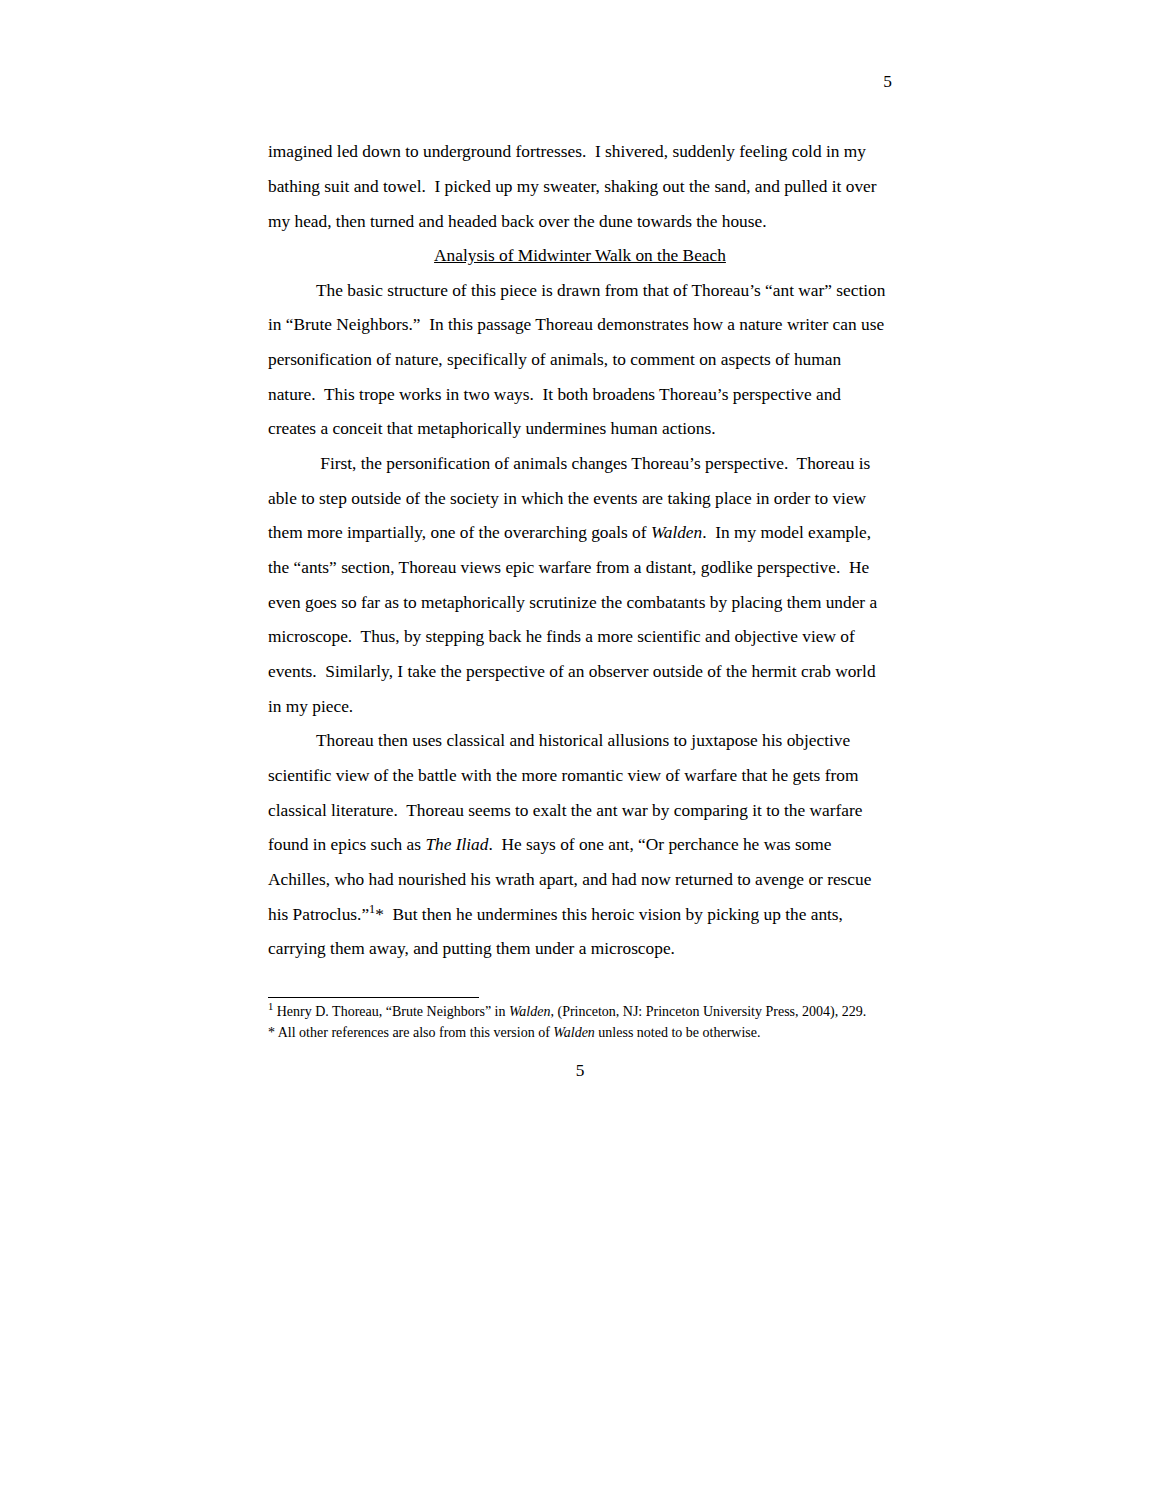5
imagined led down to underground fortresses. I shivered, suddenly feeling cold in my bathing suit and towel. I picked up my sweater, shaking out the sand, and pulled it over my head, then turned and headed back over the dune towards the house.
Analysis of Midwinter Walk on the Beach
The basic structure of this piece is drawn from that of Thoreau’s “ant war” section in “Brute Neighbors.” In this passage Thoreau demonstrates how a nature writer can use personification of nature, specifically of animals, to comment on aspects of human nature. This trope works in two ways. It both broadens Thoreau’s perspective and creates a conceit that metaphorically undermines human actions.
First, the personification of animals changes Thoreau’s perspective. Thoreau is able to step outside of the society in which the events are taking place in order to view them more impartially, one of the overarching goals of Walden. In my model example, the “ants” section, Thoreau views epic warfare from a distant, godlike perspective. He even goes so far as to metaphorically scrutinize the combatants by placing them under a microscope. Thus, by stepping back he finds a more scientific and objective view of events. Similarly, I take the perspective of an observer outside of the hermit crab world in my piece.
Thoreau then uses classical and historical allusions to juxtapose his objective scientific view of the battle with the more romantic view of warfare that he gets from classical literature. Thoreau seems to exalt the ant war by comparing it to the warfare found in epics such as The Iliad. He says of one ant, “Or perchance he was some Achilles, who had nourished his wrath apart, and had now returned to avenge or rescue his Patroclus.”1* But then he undermines this heroic vision by picking up the ants, carrying them away, and putting them under a microscope.
1 Henry D. Thoreau, “Brute Neighbors” in Walden, (Princeton, NJ: Princeton University Press, 2004), 229.
* All other references are also from this version of Walden unless noted to be otherwise.
5